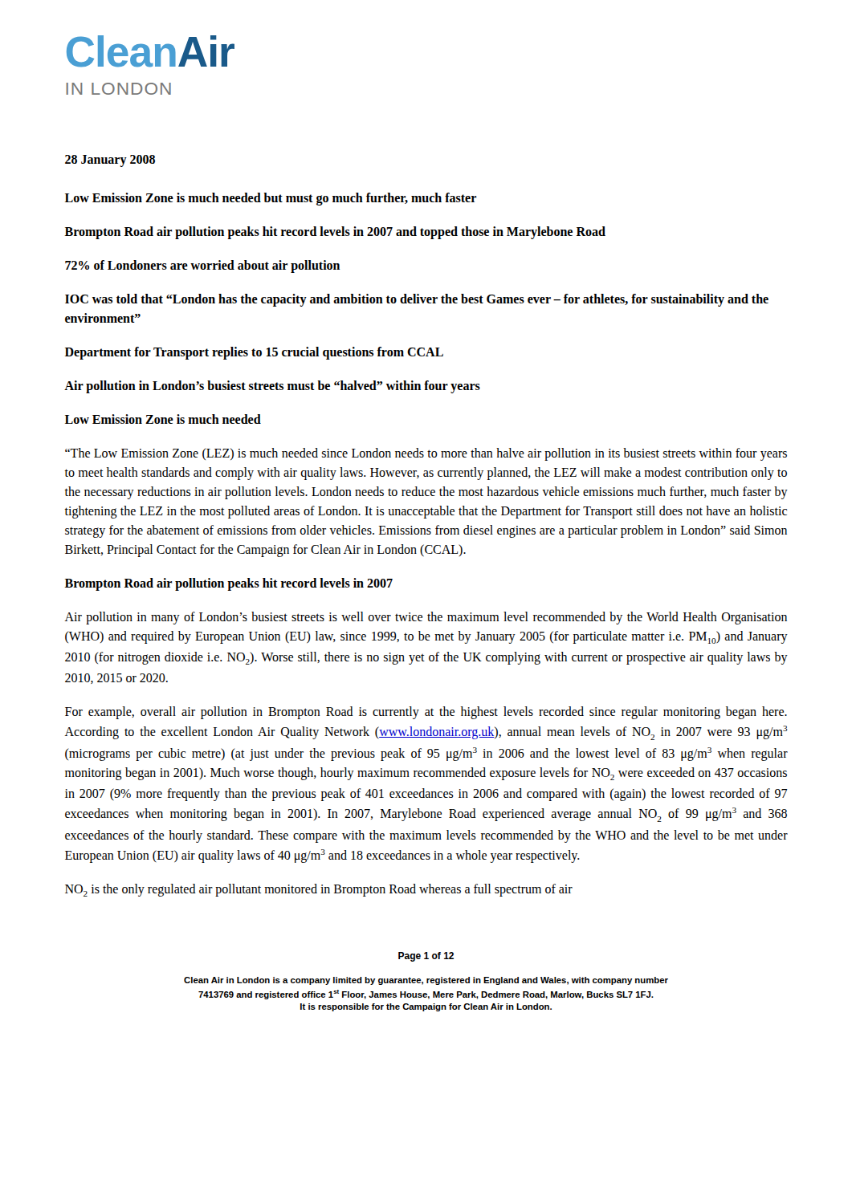Clean Air
IN LONDON
28 January 2008
Low Emission Zone is much needed but must go much further, much faster
Brompton Road air pollution peaks hit record levels in 2007 and topped those in Marylebone Road
72% of Londoners are worried about air pollution
IOC was told that “London has the capacity and ambition to deliver the best Games ever – for athletes, for sustainability and the environment”
Department for Transport replies to 15 crucial questions from CCAL
Air pollution in London’s busiest streets must be “halved” within four years
Low Emission Zone is much needed
“The Low Emission Zone (LEZ) is much needed since London needs to more than halve air pollution in its busiest streets within four years to meet health standards and comply with air quality laws. However, as currently planned, the LEZ will make a modest contribution only to the necessary reductions in air pollution levels. London needs to reduce the most hazardous vehicle emissions much further, much faster by tightening the LEZ in the most polluted areas of London. It is unacceptable that the Department for Transport still does not have an holistic strategy for the abatement of emissions from older vehicles. Emissions from diesel engines are a particular problem in London” said Simon Birkett, Principal Contact for the Campaign for Clean Air in London (CCAL).
Brompton Road air pollution peaks hit record levels in 2007
Air pollution in many of London’s busiest streets is well over twice the maximum level recommended by the World Health Organisation (WHO) and required by European Union (EU) law, since 1999, to be met by January 2005 (for particulate matter i.e. PM10) and January 2010 (for nitrogen dioxide i.e. NO2). Worse still, there is no sign yet of the UK complying with current or prospective air quality laws by 2010, 2015 or 2020.
For example, overall air pollution in Brompton Road is currently at the highest levels recorded since regular monitoring began here. According to the excellent London Air Quality Network (www.londonair.org.uk), annual mean levels of NO2 in 2007 were 93 μg/m3 (micrograms per cubic metre) (at just under the previous peak of 95 μg/m3 in 2006 and the lowest level of 83 μg/m3 when regular monitoring began in 2001). Much worse though, hourly maximum recommended exposure levels for NO2 were exceeded on 437 occasions in 2007 (9% more frequently than the previous peak of 401 exceedances in 2006 and compared with (again) the lowest recorded of 97 exceedances when monitoring began in 2001). In 2007, Marylebone Road experienced average annual NO2 of 99 μg/m3 and 368 exceedances of the hourly standard. These compare with the maximum levels recommended by the WHO and the level to be met under European Union (EU) air quality laws of 40 μg/m3 and 18 exceedances in a whole year respectively.
NO2 is the only regulated air pollutant monitored in Brompton Road whereas a full spectrum of air
Page 1 of 12
Clean Air in London is a company limited by guarantee, registered in England and Wales, with company number
7413769 and registered office 1st Floor, James House, Mere Park, Dedmere Road, Marlow, Bucks SL7 1FJ.
It is responsible for the Campaign for Clean Air in London.